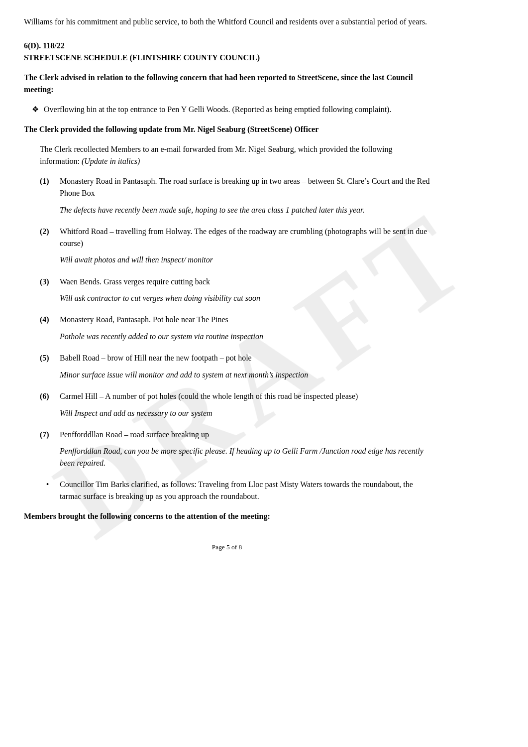DRAFT
Williams for his commitment and public service, to both the Whitford Council and residents over a substantial period of years.
6(D). 118/22
STREETSCENE SCHEDULE (FLINTSHIRE COUNTY COUNCIL)
The Clerk advised in relation to the following concern that had been reported to StreetScene, since the last Council meeting:
Overflowing bin at the top entrance to Pen Y Gelli Woods. (Reported as being emptied following complaint).
The Clerk provided the following update from Mr. Nigel Seaburg (StreetScene) Officer
The Clerk recollected Members to an e-mail forwarded from Mr. Nigel Seaburg, which provided the following information: (Update in italics)
Monastery Road in Pantasaph. The road surface is breaking up in two areas – between St. Clare’s Court and the Red Phone Box
The defects have recently been made safe, hoping to see the area class 1 patched later this year.
Whitford Road – travelling from Holway. The edges of the roadway are crumbling (photographs will be sent in due course)
Will await photos and will then inspect/ monitor
Waen Bends. Grass verges require cutting back
Will ask contractor to cut verges when doing visibility cut soon
Monastery Road, Pantasaph. Pot hole near The Pines
Pothole was recently added to our system via routine inspection
Babell Road – brow of Hill near the new footpath – pot hole
Minor surface issue will monitor and add to system at next month’s inspection
Carmel Hill – A number of pot holes (could the whole length of this road be inspected please)
Will Inspect and add as necessary to our system
Penfforddllan Road – road surface breaking up
Penfforddlan Road, can you be more specific please. If heading up to Gelli Farm /Junction road edge has recently been repaired.
Councillor Tim Barks clarified, as follows: Traveling from Lloc past Misty Waters towards the roundabout, the tarmac surface is breaking up as you approach the roundabout.
Members brought the following concerns to the attention of the meeting:
Page 5 of 8